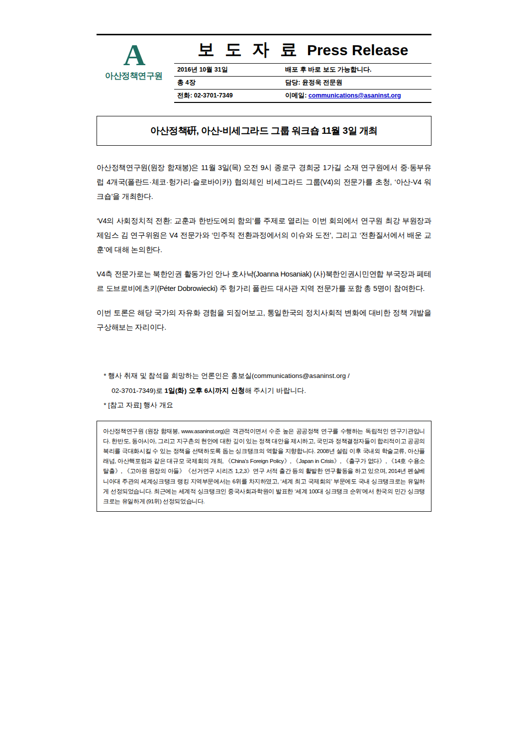A
아산정책연구원
보 도 자 료 Press Release
| 2016년 10월 31일 | 배포 후 바로 보도 가능합니다. |
| 총 4장 | 담당: 윤정욱 전문원 |
| 전화: 02-3701-7349 | 이메일: communications@asaninst.org |
아산정책硏, 아산-비세그라드 그룹 워크숍 11월 3일 개최
아산정책연구원(원장 함재봉)은 11월 3일(목) 오전 9시 종로구 경희궁 1가길 소재 연구원에서 중·동부유럽 4개국(폴란드·체코·헝가리·슬로바이카) 협의체인 비세그라드 그룹(V4)의 전문가를 초청, ‘아산-V4 워크숍’을 개최한다.
‘V4의 사회정치적 전환: 교훈과 한반도에의 함의’를 주제로 열리는 이번 회의에서 연구원 최강 부원장과 제임스 김 연구위원은 V4 전문가와 ‘민주적 전환과정에서의 이슈와 도전’, 그리고 ‘전환질서에서 배운 교훈’에 대해 논의한다.
V4측 전문가로는 북한인권 활동가인 안나 호사냑(Joanna Hosaniak) (사)북한인권시민연합 부국장과 페테르 도브로비에츠키(Péter Dobrowiecki) 주 헝가리 폴란드 대사관 지역 전문가를 포함 총 5명이 참여한다.
이번 토론은 해당 국가의 자유화 경험을 되짚어보고, 통일한국의 정치사회적 변화에 대비한 정책 개발을 구상해보는 자리이다.
* 행사 취재 및 참석을 희망하는 언론인은 홍보실(communications@asaninst.org /
02-3701-7349)로 1일(화) 오후 6시까지 신청해 주시기 바랍니다.
* [참고 자료] 행사 개요
아산정책연구원 (원장 함재봉, www.asaninst.org)은 객관적이면서 수준 높은 공공정책 연구를 수행하는 독립적인 연구기관입니다. 한반도, 동아시아, 그리고 지구촌의 현안에 대한 깊이 있는 정책 대안을 제시하고, 국민과 정책결정자들이 합리적이고 공공의 복리를 극대화시킬 수 있는 정책을 선택하도록 돕는 싱크탱크의 역할을 지향합니다. 2008년 설립 이후 국내외 학술교류, 아산플래넘, 아산핵포럼과 같은 대규모 국제회의 개최, 《China’s Foreign Policy》, 《Japan in Crisis》, 《출구가 없다》, 《14호 수용소 탈출》, 《고아원 원장의 아들》《선거연구 시리즈 1,2,3》연구 서적 출간 등의 활발한 연구활동을 하고 있으며, 2014년 펜실베니아대 주관의 세계싱크탱크 랭킹 지역부문에서는 6위를 차지하였고, ‘세계 최고 국제회의’ 부문에도 국내 싱크탱크로는 유일하게 선정되었습니다. 최근에는 세계적 싱크탱크인 중국사회과학원이 발표한 ‘세계 100대 싱크탱크 순위’에서 한국의 민간 싱크탱크로는 유일하게 (91위) 선정되었습니다.